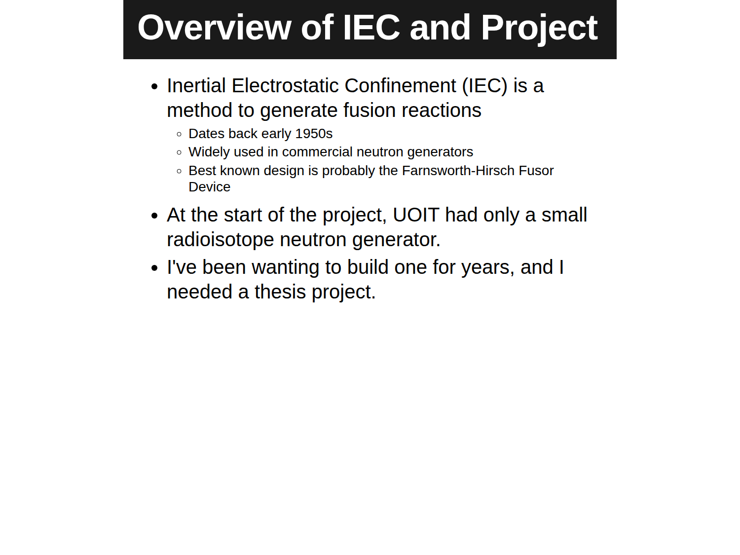Overview of IEC and Project
Inertial Electrostatic Confinement (IEC) is a method to generate fusion reactions
Dates back early 1950s
Widely used in commercial neutron generators
Best known design is probably the Farnsworth-Hirsch Fusor Device
At the start of the project, UOIT had only a small radioisotope neutron generator.
I've been wanting to build one for years, and I needed a thesis project.